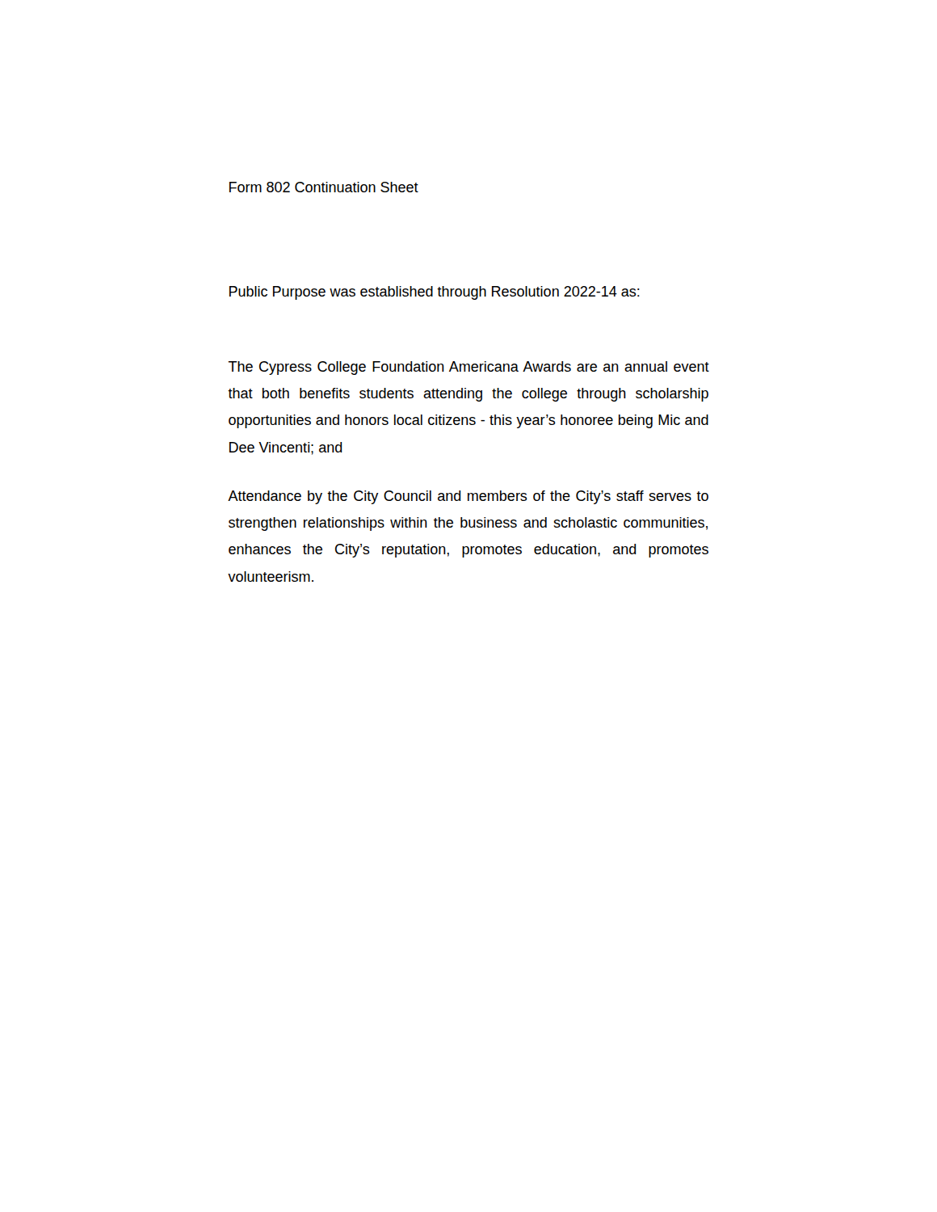Form 802 Continuation Sheet
Public Purpose was established through Resolution 2022-14 as:
The Cypress College Foundation Americana Awards are an annual event that both benefits students attending the college through scholarship opportunities and honors local citizens - this year’s honoree being Mic and Dee Vincenti; and
Attendance by the City Council and members of the City’s staff serves to strengthen relationships within the business and scholastic communities, enhances the City’s reputation, promotes education, and promotes volunteerism.